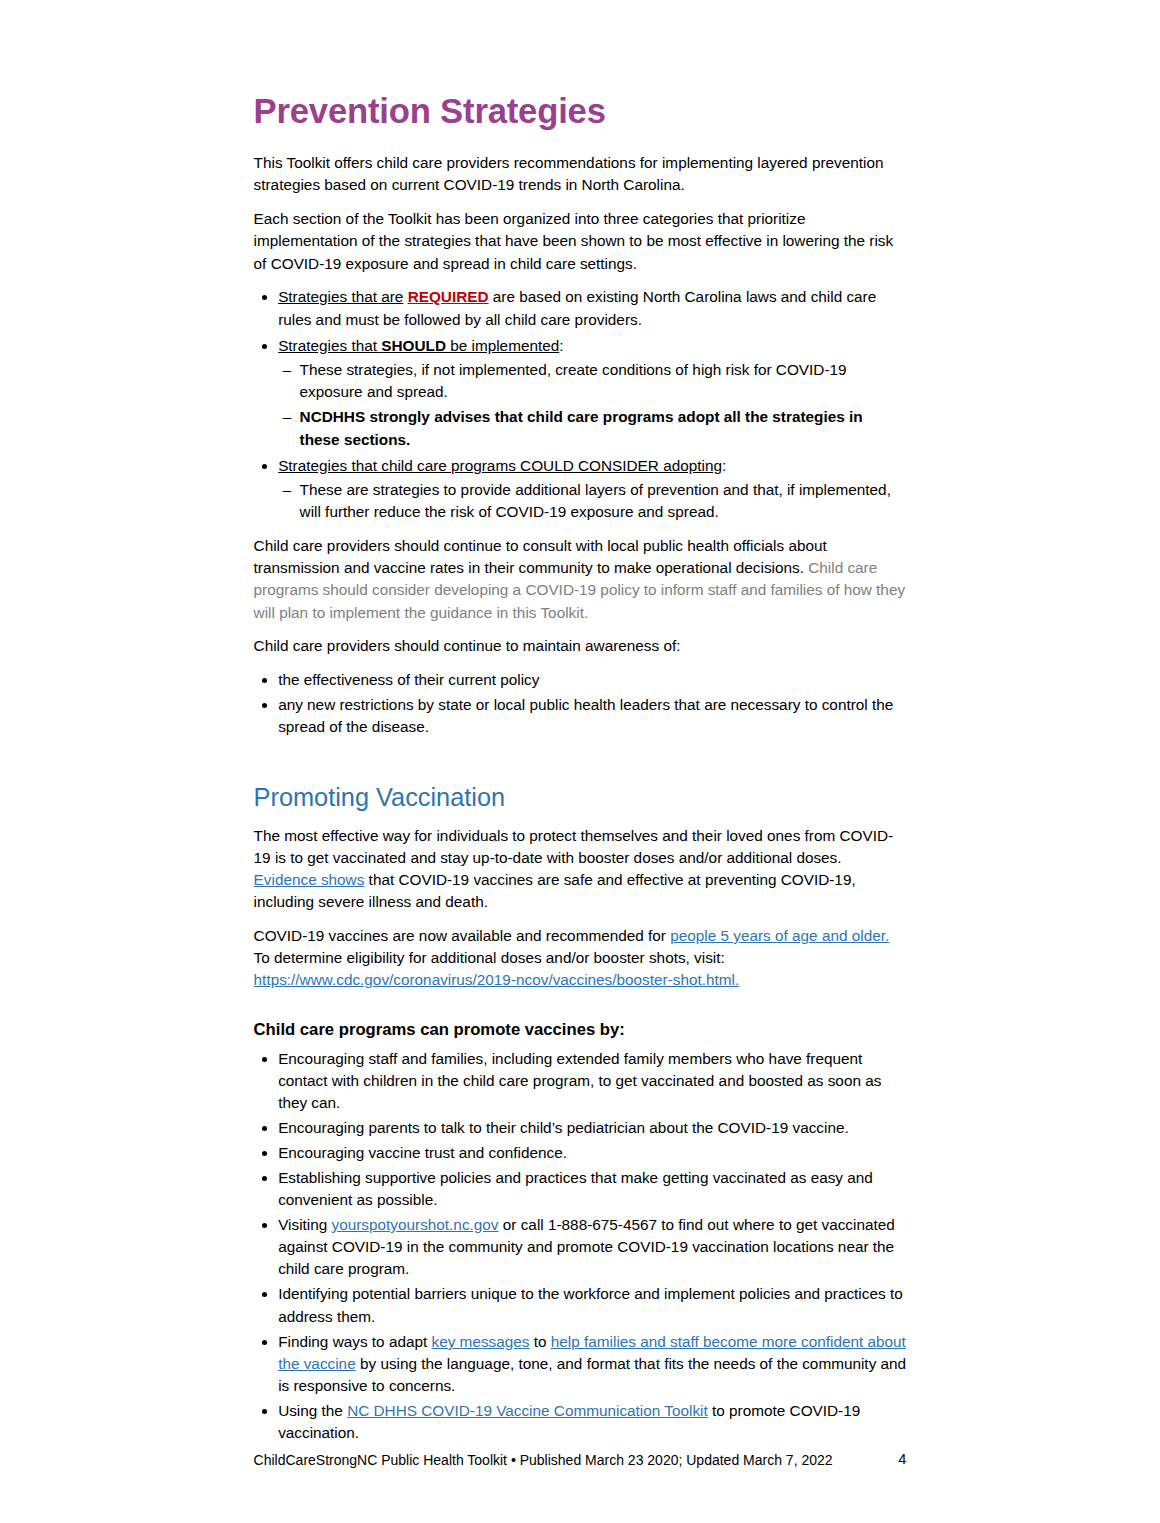Prevention Strategies
This Toolkit offers child care providers recommendations for implementing layered prevention strategies based on current COVID-19 trends in North Carolina.
Each section of the Toolkit has been organized into three categories that prioritize implementation of the strategies that have been shown to be most effective in lowering the risk of COVID-19 exposure and spread in child care settings.
Strategies that are REQUIRED are based on existing North Carolina laws and child care rules and must be followed by all child care providers.
Strategies that SHOULD be implemented:
These strategies, if not implemented, create conditions of high risk for COVID-19 exposure and spread.
NCDHHS strongly advises that child care programs adopt all the strategies in these sections.
Strategies that child care programs COULD CONSIDER adopting:
These are strategies to provide additional layers of prevention and that, if implemented, will further reduce the risk of COVID-19 exposure and spread.
Child care providers should continue to consult with local public health officials about transmission and vaccine rates in their community to make operational decisions. Child care programs should consider developing a COVID-19 policy to inform staff and families of how they will plan to implement the guidance in this Toolkit.
Child care providers should continue to maintain awareness of:
the effectiveness of their current policy
any new restrictions by state or local public health leaders that are necessary to control the spread of the disease.
Promoting Vaccination
The most effective way for individuals to protect themselves and their loved ones from COVID-19 is to get vaccinated and stay up-to-date with booster doses and/or additional doses. Evidence shows that COVID-19 vaccines are safe and effective at preventing COVID-19, including severe illness and death.
COVID-19 vaccines are now available and recommended for people 5 years of age and older. To determine eligibility for additional doses and/or booster shots, visit: https://www.cdc.gov/coronavirus/2019-ncov/vaccines/booster-shot.html.
Child care programs can promote vaccines by:
Encouraging staff and families, including extended family members who have frequent contact with children in the child care program, to get vaccinated and boosted as soon as they can.
Encouraging parents to talk to their child’s pediatrician about the COVID-19 vaccine.
Encouraging vaccine trust and confidence.
Establishing supportive policies and practices that make getting vaccinated as easy and convenient as possible.
Visiting yourspotyourshot.nc.gov or call 1-888-675-4567 to find out where to get vaccinated against COVID-19 in the community and promote COVID-19 vaccination locations near the child care program.
Identifying potential barriers unique to the workforce and implement policies and practices to address them.
Finding ways to adapt key messages to help families and staff become more confident about the vaccine by using the language, tone, and format that fits the needs of the community and is responsive to concerns.
Using the NC DHHS COVID-19 Vaccine Communication Toolkit to promote COVID-19 vaccination.
ChildCareStrongNC Public Health Toolkit • Published March 23 2020; Updated March 7, 2022 4